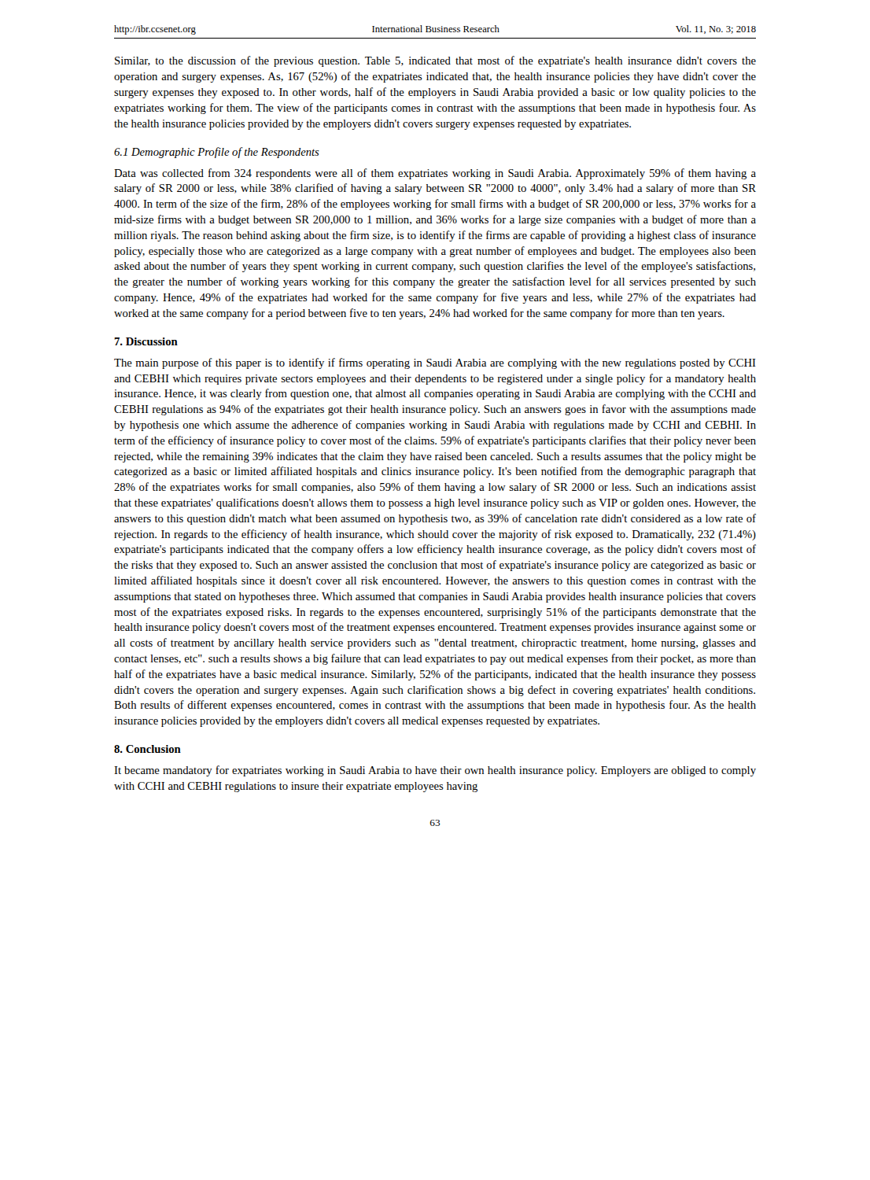http://ibr.ccsenet.org International Business Research Vol. 11, No. 3; 2018
Similar, to the discussion of the previous question. Table 5, indicated that most of the expatriate's health insurance didn't covers the operation and surgery expenses. As, 167 (52%) of the expatriates indicated that, the health insurance policies they have didn't cover the surgery expenses they exposed to. In other words, half of the employers in Saudi Arabia provided a basic or low quality policies to the expatriates working for them. The view of the participants comes in contrast with the assumptions that been made in hypothesis four. As the health insurance policies provided by the employers didn't covers surgery expenses requested by expatriates.
6.1 Demographic Profile of the Respondents
Data was collected from 324 respondents were all of them expatriates working in Saudi Arabia. Approximately 59% of them having a salary of SR 2000 or less, while 38% clarified of having a salary between SR "2000 to 4000", only 3.4% had a salary of more than SR 4000. In term of the size of the firm, 28% of the employees working for small firms with a budget of SR 200,000 or less, 37% works for a mid-size firms with a budget between SR 200,000 to 1 million, and 36% works for a large size companies with a budget of more than a million riyals. The reason behind asking about the firm size, is to identify if the firms are capable of providing a highest class of insurance policy, especially those who are categorized as a large company with a great number of employees and budget. The employees also been asked about the number of years they spent working in current company, such question clarifies the level of the employee's satisfactions, the greater the number of working years working for this company the greater the satisfaction level for all services presented by such company. Hence, 49% of the expatriates had worked for the same company for five years and less, while 27% of the expatriates had worked at the same company for a period between five to ten years, 24% had worked for the same company for more than ten years.
7. Discussion
The main purpose of this paper is to identify if firms operating in Saudi Arabia are complying with the new regulations posted by CCHI and CEBHI which requires private sectors employees and their dependents to be registered under a single policy for a mandatory health insurance. Hence, it was clearly from question one, that almost all companies operating in Saudi Arabia are complying with the CCHI and CEBHI regulations as 94% of the expatriates got their health insurance policy. Such an answers goes in favor with the assumptions made by hypothesis one which assume the adherence of companies working in Saudi Arabia with regulations made by CCHI and CEBHI. In term of the efficiency of insurance policy to cover most of the claims. 59% of expatriate's participants clarifies that their policy never been rejected, while the remaining 39% indicates that the claim they have raised been canceled. Such a results assumes that the policy might be categorized as a basic or limited affiliated hospitals and clinics insurance policy. It's been notified from the demographic paragraph that 28% of the expatriates works for small companies, also 59% of them having a low salary of SR 2000 or less. Such an indications assist that these expatriates' qualifications doesn't allows them to possess a high level insurance policy such as VIP or golden ones. However, the answers to this question didn't match what been assumed on hypothesis two, as 39% of cancelation rate didn't considered as a low rate of rejection. In regards to the efficiency of health insurance, which should cover the majority of risk exposed to. Dramatically, 232 (71.4%) expatriate's participants indicated that the company offers a low efficiency health insurance coverage, as the policy didn't covers most of the risks that they exposed to. Such an answer assisted the conclusion that most of expatriate's insurance policy are categorized as basic or limited affiliated hospitals since it doesn't cover all risk encountered. However, the answers to this question comes in contrast with the assumptions that stated on hypotheses three. Which assumed that companies in Saudi Arabia provides health insurance policies that covers most of the expatriates exposed risks. In regards to the expenses encountered, surprisingly 51% of the participants demonstrate that the health insurance policy doesn't covers most of the treatment expenses encountered. Treatment expenses provides insurance against some or all costs of treatment by ancillary health service providers such as "dental treatment, chiropractic treatment, home nursing, glasses and contact lenses, etc". such a results shows a big failure that can lead expatriates to pay out medical expenses from their pocket, as more than half of the expatriates have a basic medical insurance. Similarly, 52% of the participants, indicated that the health insurance they possess didn't covers the operation and surgery expenses. Again such clarification shows a big defect in covering expatriates' health conditions. Both results of different expenses encountered, comes in contrast with the assumptions that been made in hypothesis four. As the health insurance policies provided by the employers didn't covers all medical expenses requested by expatriates.
8. Conclusion
It became mandatory for expatriates working in Saudi Arabia to have their own health insurance policy. Employers are obliged to comply with CCHI and CEBHI regulations to insure their expatriate employees having
63